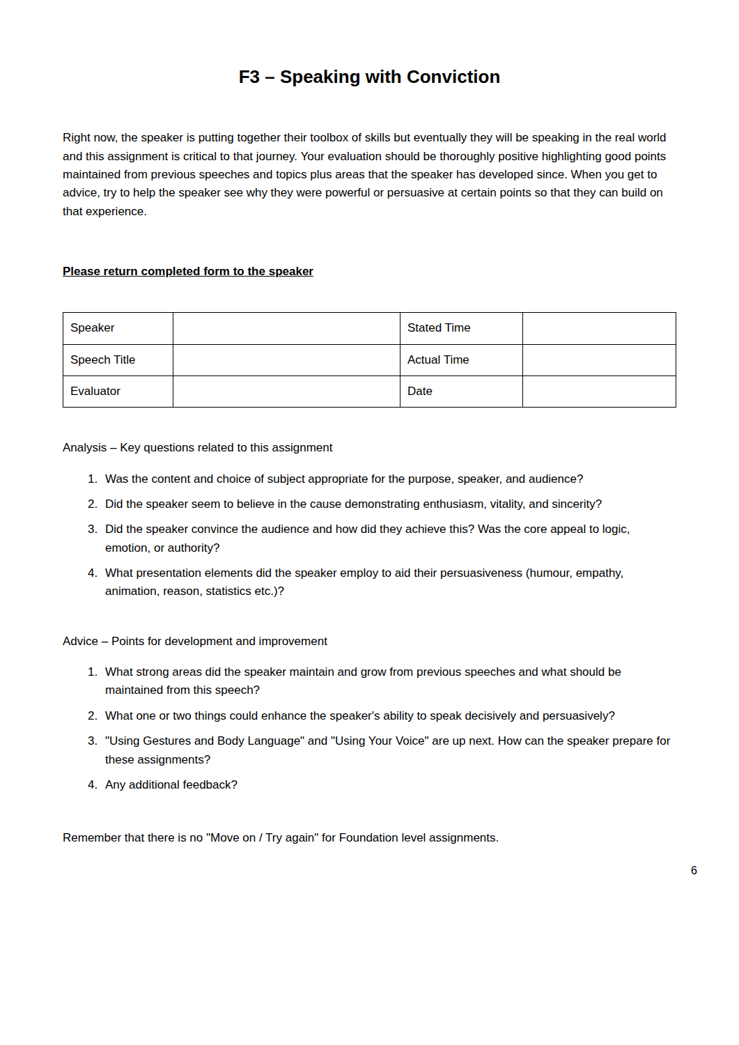F3 – Speaking with Conviction
Right now, the speaker is putting together their toolbox of skills but eventually they will be speaking in the real world and this assignment is critical to that journey. Your evaluation should be thoroughly positive highlighting good points maintained from previous speeches and topics plus areas that the speaker has developed since. When you get to advice, try to help the speaker see why they were powerful or persuasive at certain points so that they can build on that experience.
Please return completed form to the speaker
| Speaker | | Stated Time | |
| Speech Title | | Actual Time | |
| Evaluator | | Date | |
Analysis – Key questions related to this assignment
Was the content and choice of subject appropriate for the purpose, speaker, and audience?
Did the speaker seem to believe in the cause demonstrating enthusiasm, vitality, and sincerity?
Did the speaker convince the audience and how did they achieve this? Was the core appeal to logic, emotion, or authority?
What presentation elements did the speaker employ to aid their persuasiveness (humour, empathy, animation, reason, statistics etc.)?
Advice – Points for development and improvement
What strong areas did the speaker maintain and grow from previous speeches and what should be maintained from this speech?
What one or two things could enhance the speaker's ability to speak decisively and persuasively?
"Using Gestures and Body Language" and "Using Your Voice" are up next. How can the speaker prepare for these assignments?
Any additional feedback?
Remember that there is no "Move on / Try again" for Foundation level assignments.
6